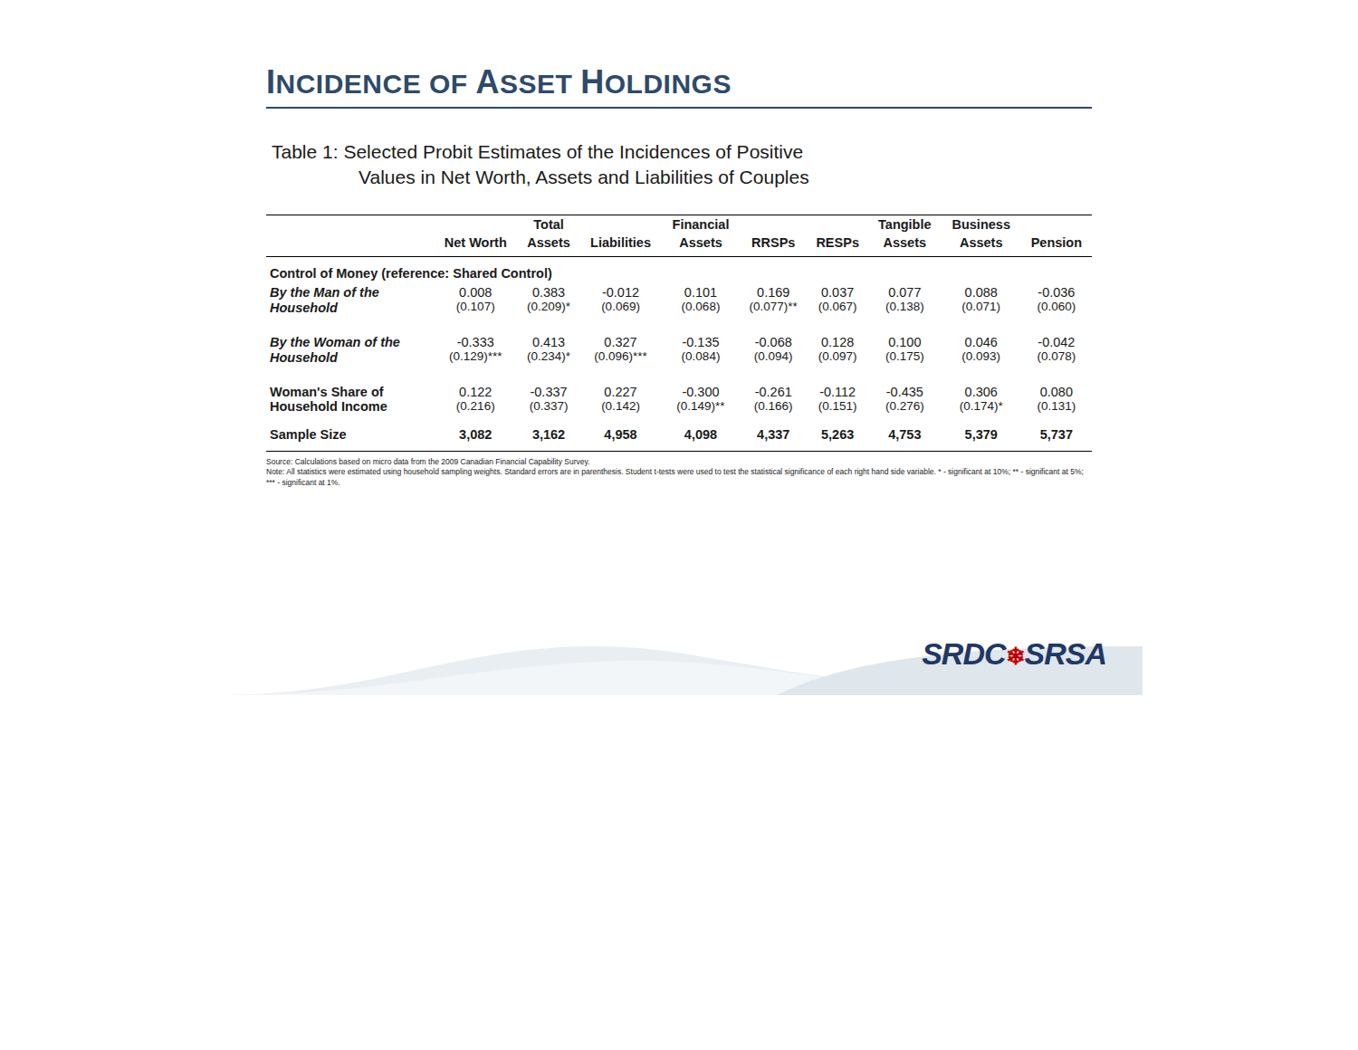INCIDENCE OF ASSET HOLDINGS
Table 1: Selected Probit Estimates of the Incidences of Positive Values in Net Worth, Assets and Liabilities of Couples
| | | Total | | Financial | | | Tangible | Business | |
| --- | --- | --- | --- | --- | --- | --- | --- | --- | --- |
| | Net Worth | Assets | Liabilities | Assets | RRSPs | RESPs | Assets | Assets | Pension |
| Control of Money (reference: Shared Control) |
| By the Man of the Household | 0.008 (0.107) | 0.383 (0.209)* | -0.012 (0.069) | 0.101 (0.068) | 0.169 (0.077)** | 0.037 (0.067) | 0.077 (0.138) | 0.088 (0.071) | -0.036 (0.060) |
| By the Woman of the Household | -0.333 (0.129)*** | 0.413 (0.234)* | 0.327 (0.096)*** | -0.135 (0.084) | -0.068 (0.094) | 0.128 (0.097) | 0.100 (0.175) | 0.046 (0.093) | -0.042 (0.078) |
| Woman's Share of Household Income | 0.122 (0.216) | -0.337 (0.337) | 0.227 (0.142) | -0.300 (0.149)** | -0.261 (0.166) | -0.112 (0.151) | -0.435 (0.276) | 0.306 (0.174)* | 0.080 (0.131) |
| Sample Size | 3,082 | 3,162 | 4,958 | 4,098 | 4,337 | 5,263 | 4,753 | 5,379 | 5,737 |
Source: Calculations based on micro data from the 2009 Canadian Financial Capability Survey.
Note: All statistics were estimated using household sampling weights. Standard errors are in parenthesis. Student t-tests were used to test the statistical significance of each right hand side variable. * - significant at 10%; ** - significant at 5%; *** - significant at 1%.
SRDC❄SRSA